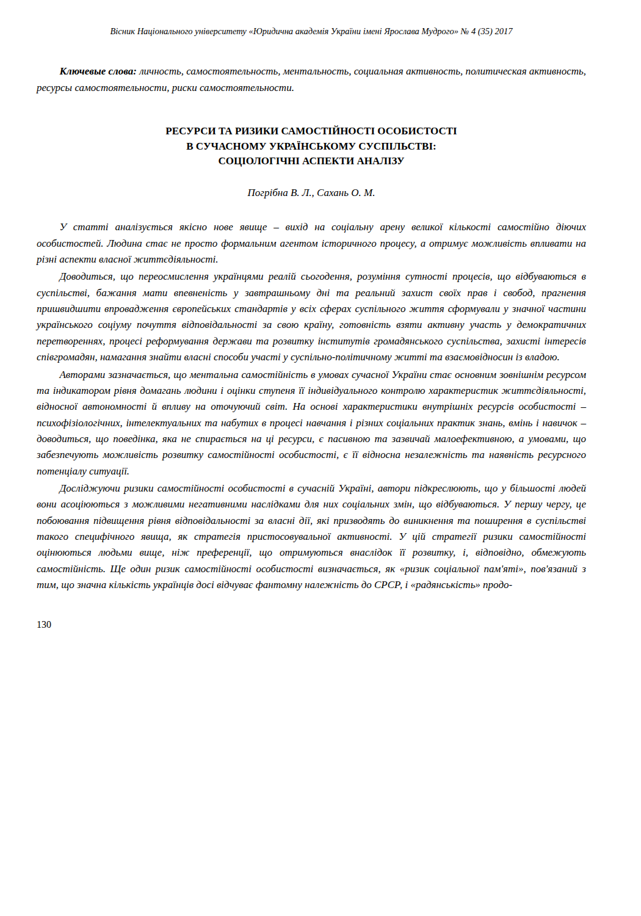Вісник Національного університету «Юридична академія України імені Ярослава Мудрого» № 4 (35) 2017
Ключевые слова: личность, самостоятельность, ментальность, социальная активность, политическая активность, ресурсы самостоятельности, риски самостоятельности.
Ресурси та ризики самостійності особистості
в сучасному українському суспільстві:
соціологічні аспекти аналізу
Погрібна В. Л., Сахань О. М.
У статті аналізується якісно нове явище – вихід на соціальну арену великої кількості самостійно діючих особистостей. Людина стає не просто формальним агентом історичного процесу, а отримує можливість впливати на різні аспекти власної життєдіяльності.
Доводиться, що переосмислення українцями реалій сьогодення, розуміння сутності процесів, що відбуваються в суспільстві, бажання мати впевненість у завтрашньому дні та реальний захист своїх прав і свобод, прагнення пришвидшити впровадження європейських стандартів у всіх сферах суспільного життя сформували у значної частини українського соціуму почуття відповідальності за свою країну, готовність взяти активну участь у демократичних перетвореннях, процесі реформування держави та розвитку інститутів громадянського суспільства, захисті інтересів співгромадян, намагання знайти власні способи участі у суспільно-політичному житті та взаємовідносин із владою.
Авторами зазначається, що ментальна самостійність в умовах сучасної України стає основним зовнішнім ресурсом та індикатором рівня домагань людини і оцінки ступеня її індивідуального контролю характеристик життєдіяльності, відносної автономності й впливу на оточуючий світ. На основі характеристики внутрішніх ресурсів особистості – психофізіологічних, інтелектуальних та набутих в процесі навчання і різних соціальних практик знань, вмінь і навичок – доводиться, що поведінка, яка не спирається на ці ресурси, є пасивною та зазвичай малоефективною, а умовами, що забезпечують можливість розвитку самостійності особистості, є її відносна незалежність та наявність ресурсного потенціалу ситуації.
Досліджуючи ризики самостійності особистості в сучасній Україні, автори підкреслюють, що у більшості людей вони асоціюються з можливими негативними наслідками для них соціальних змін, що відбуваються. У першу чергу, це побоювання підвищення рівня відповідальності за власні дії, які призводять до виникнення та поширення в суспільстві такого специфічного явища, як стратегія пристосовувальної активності. У цій стратегії ризики самостійності оцінюються людьми вище, ніж преференції, що отримуються внаслідок її розвитку, і, відповідно, обмежують самостійність. Ще один ризик самостійності особистості визначається, як «ризик соціальної пам'яті», пов'язаний з тим, що значна кількість українців досі відчуває фантомну належність до СРСР, і «радянськість» продо-
130